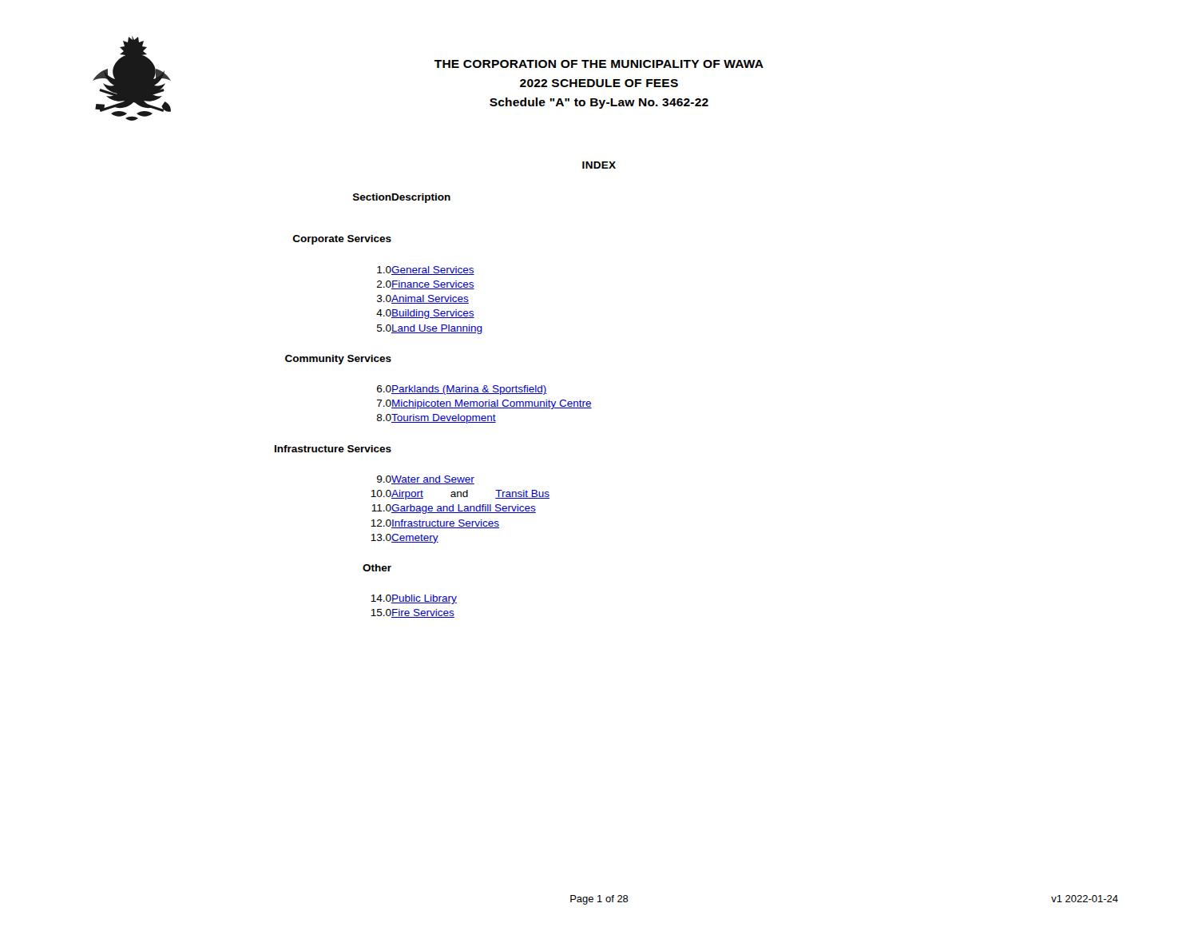THE CORPORATION OF THE MUNICIPALITY OF WAWA
2022 SCHEDULE OF FEES
Schedule "A" to By-Law No. 3462-22
INDEX
| Section | Description |
| --- | --- |
| Corporate Services | |
| 1.0 | General Services |
| 2.0 | Finance Services |
| 3.0 | Animal Services |
| 4.0 | Building Services |
| 5.0 | Land Use Planning |
| Community Services | |
| 6.0 | Parklands (Marina & Sportsfield) |
| 7.0 | Michipicoten Memorial Community Centre |
| 8.0 | Tourism Development |
| Infrastructure Services | |
| 9.0 | Water and Sewer |
| 10.0 | Airport and Transit Bus |
| 11.0 | Garbage and Landfill Services |
| 12.0 | Infrastructure Services |
| 13.0 | Cemetery |
| Other | |
| 14.0 | Public Library |
| 15.0 | Fire Services |
Page 1 of 28
v1 2022-01-24